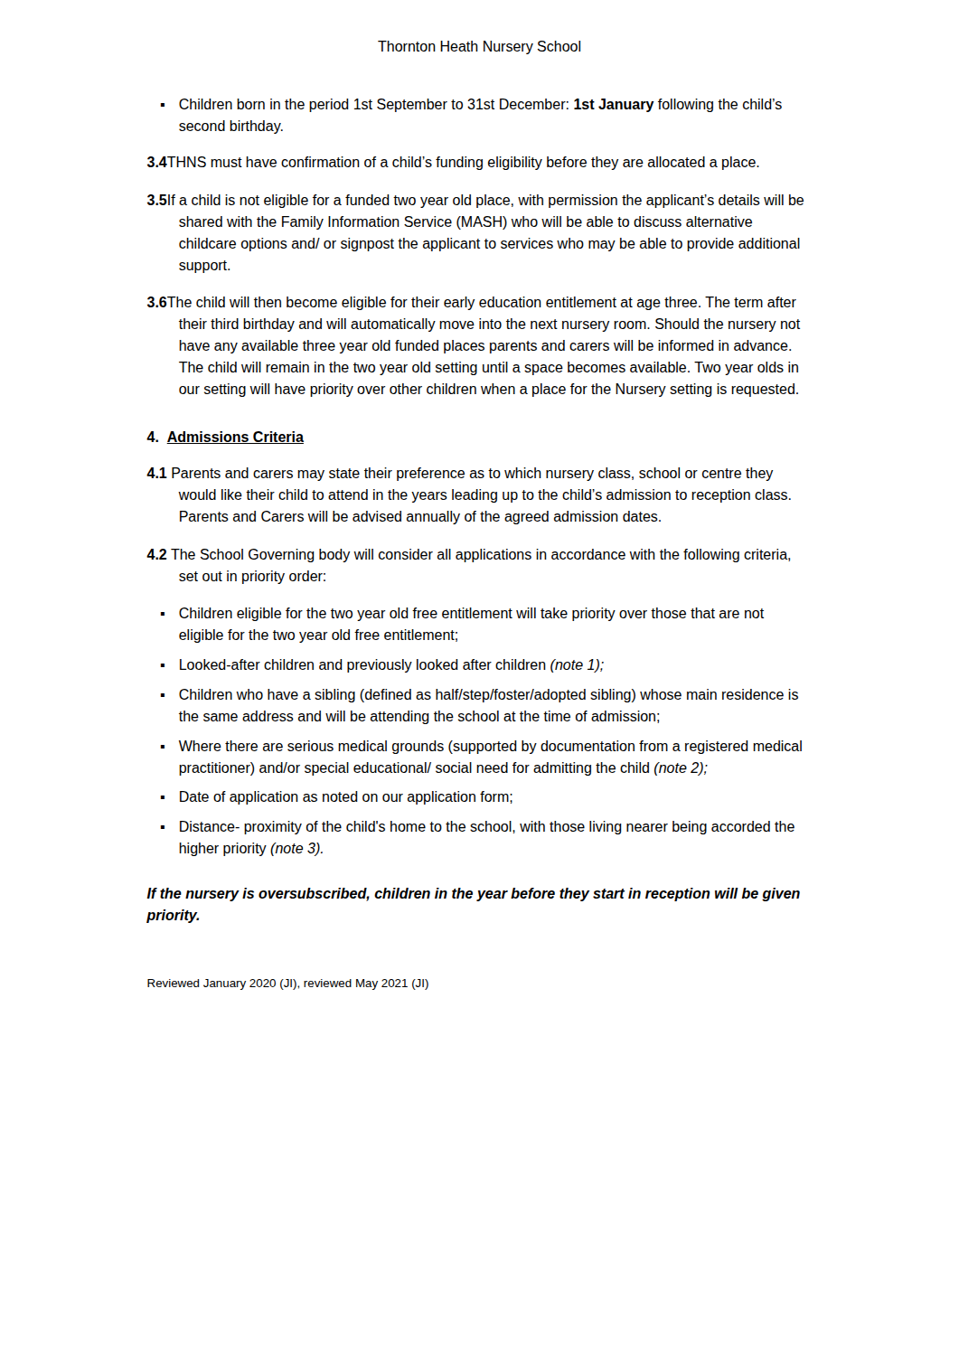Thornton Heath Nursery School
Children born in the period 1st September to 31st December: 1st January following the child’s second birthday.
3.4 THNS must have confirmation of a child’s funding eligibility before they are allocated a place.
3.5 If a child is not eligible for a funded two year old place, with permission the applicant’s details will be shared with the Family Information Service (MASH) who will be able to discuss alternative childcare options and/ or signpost the applicant to services who may be able to provide additional support.
3.6 The child will then become eligible for their early education entitlement at age three. The term after their third birthday and will automatically move into the next nursery room. Should the nursery not have any available three year old funded places parents and carers will be informed in advance. The child will remain in the two year old setting until a space becomes available. Two year olds in our setting will have priority over other children when a place for the Nursery setting is requested.
4. Admissions Criteria
4.1 Parents and carers may state their preference as to which nursery class, school or centre they would like their child to attend in the years leading up to the child’s admission to reception class. Parents and Carers will be advised annually of the agreed admission dates.
4.2 The School Governing body will consider all applications in accordance with the following criteria, set out in priority order:
Children eligible for the two year old free entitlement will take priority over those that are not eligible for the two year old free entitlement;
Looked-after children and previously looked after children (note 1);
Children who have a sibling (defined as half/step/foster/adopted sibling) whose main residence is the same address and will be attending the school at the time of admission;
Where there are serious medical grounds (supported by documentation from a registered medical practitioner) and/or special educational/ social need for admitting the child (note 2);
Date of application as noted on our application form;
Distance- proximity of the child's home to the school, with those living nearer being accorded the higher priority (note 3).
If the nursery is oversubscribed, children in the year before they start in reception will be given priority.
Reviewed January 2020 (JI), reviewed May 2021 (JI)